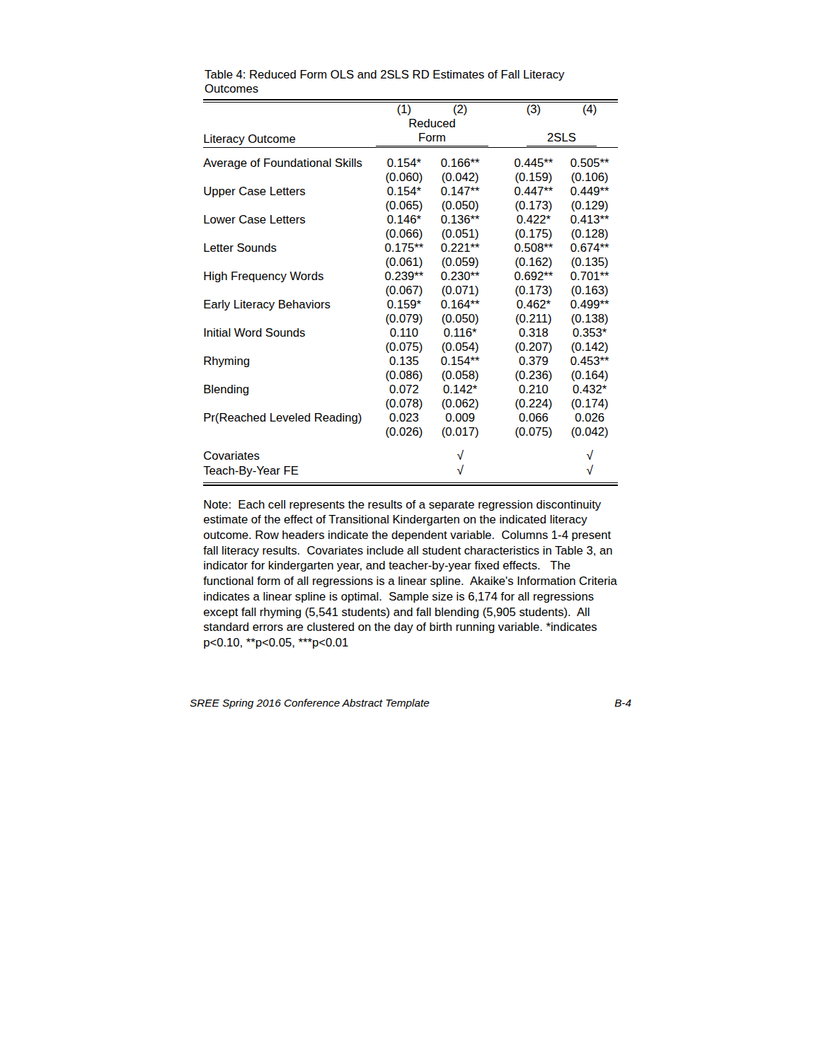Table 4: Reduced Form OLS and 2SLS RD Estimates of Fall Literacy Outcomes
| | (1) | (2) | | (3) | (4) |
| Literacy Outcome | Reduced Form | | 2SLS |
| Average of Foundational Skills | 0.154* | 0.166** | | 0.445** | 0.505** |
| | (0.060) | (0.042) | | (0.159) | (0.106) |
| Upper Case Letters | 0.154* | 0.147** | | 0.447** | 0.449** |
| | (0.065) | (0.050) | | (0.173) | (0.129) |
| Lower Case Letters | 0.146* | 0.136** | | 0.422* | 0.413** |
| | (0.066) | (0.051) | | (0.175) | (0.128) |
| Letter Sounds | 0.175** | 0.221** | | 0.508** | 0.674** |
| | (0.061) | (0.059) | | (0.162) | (0.135) |
| High Frequency Words | 0.239** | 0.230** | | 0.692** | 0.701** |
| | (0.067) | (0.071) | | (0.173) | (0.163) |
| Early Literacy Behaviors | 0.159* | 0.164** | | 0.462* | 0.499** |
| | (0.079) | (0.050) | | (0.211) | (0.138) |
| Initial Word Sounds | 0.110 | 0.116* | | 0.318 | 0.353* |
| | (0.075) | (0.054) | | (0.207) | (0.142) |
| Rhyming | 0.135 | 0.154** | | 0.379 | 0.453** |
| | (0.086) | (0.058) | | (0.236) | (0.164) |
| Blending | 0.072 | 0.142* | | 0.210 | 0.432* |
| | (0.078) | (0.062) | | (0.224) | (0.174) |
| Pr(Reached Leveled Reading) | 0.023 | 0.009 | | 0.066 | 0.026 |
| | (0.026) | (0.017) | | (0.075) | (0.042) |
| Covariates | | √ | | | √ |
| Teach-By-Year FE | | √ | | | √ |
Note: Each cell represents the results of a separate regression discontinuity estimate of the effect of Transitional Kindergarten on the indicated literacy outcome. Row headers indicate the dependent variable. Columns 1-4 present fall literacy results. Covariates include all student characteristics in Table 3, an indicator for kindergarten year, and teacher-by-year fixed effects. The functional form of all regressions is a linear spline. Akaike's Information Criteria indicates a linear spline is optimal. Sample size is 6,174 for all regressions except fall rhyming (5,541 students) and fall blending (5,905 students). All standard errors are clustered on the day of birth running variable. *indicates p<0.10, **p<0.05, ***p<0.01
SREE Spring 2016 Conference Abstract Template B-4